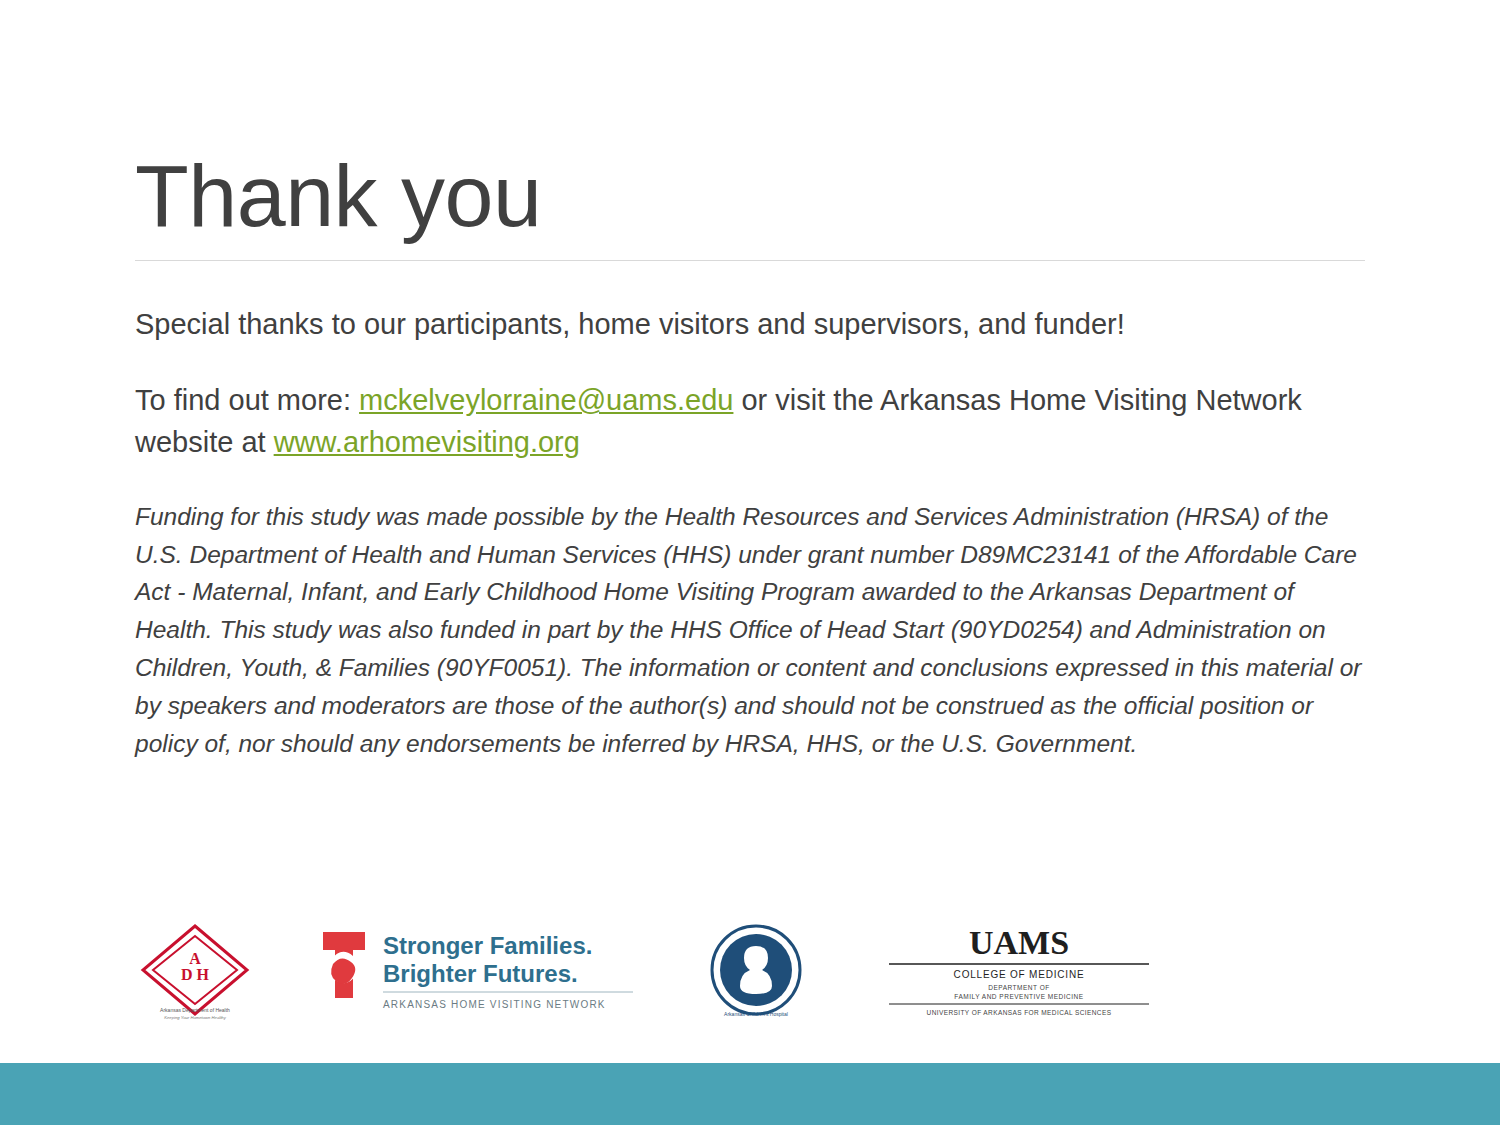Thank you
Special thanks to our participants, home visitors and supervisors, and funder!
To find out more: mckelveylorraine@uams.edu or visit the Arkansas Home Visiting Network website at www.arhomevisiting.org
Funding for this study was made possible by the Health Resources and Services Administration (HRSA) of the U.S. Department of Health and Human Services (HHS) under grant number D89MC23141 of the Affordable Care Act - Maternal, Infant, and Early Childhood Home Visiting Program awarded to the Arkansas Department of Health. This study was also funded in part by the HHS Office of Head Start (90YD0254) and Administration on Children, Youth, & Families (90YF0051). The information or content and conclusions expressed in this material or by speakers and moderators are those of the author(s) and should not be construed as the official position or policy of, nor should any endorsements be inferred by HRSA, HHS, or the U.S. Government.
A D H Arkansas Department of Health Keeping Your Hometown Healthy Stronger Families. Brighter Futures. ARKANSAS HOME VISITING NETWORK Arkansas Children's Hospital UAMS COLLEGE OF MEDICINE DEPARTMENT OF FAMILY AND PREVENTIVE MEDICINE UNIVERSITY OF ARKANSAS FOR MEDICAL SCIENCES